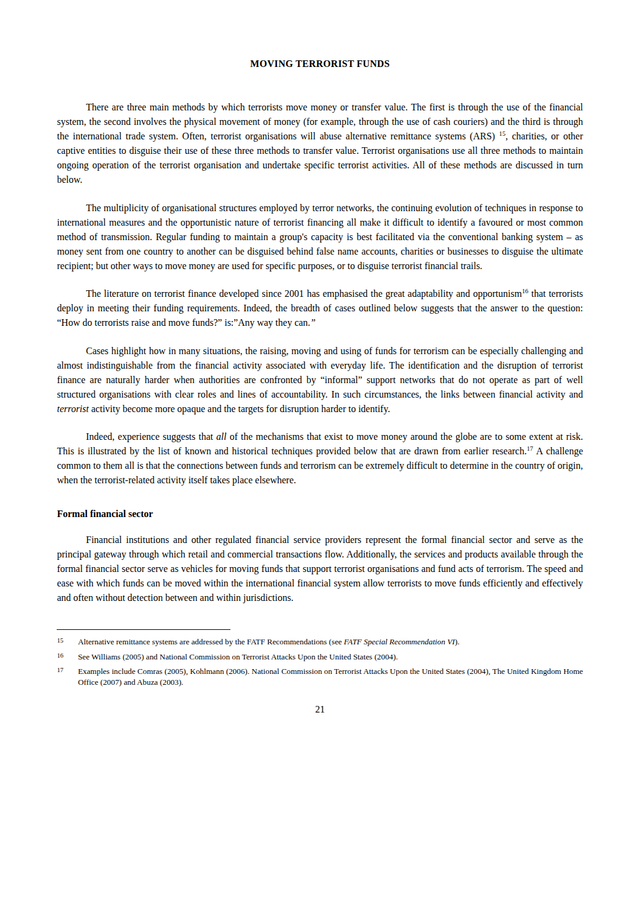Moving Terrorist Funds
There are three main methods by which terrorists move money or transfer value. The first is through the use of the financial system, the second involves the physical movement of money (for example, through the use of cash couriers) and the third is through the international trade system. Often, terrorist organisations will abuse alternative remittance systems (ARS) 15, charities, or other captive entities to disguise their use of these three methods to transfer value. Terrorist organisations use all three methods to maintain ongoing operation of the terrorist organisation and undertake specific terrorist activities. All of these methods are discussed in turn below.
The multiplicity of organisational structures employed by terror networks, the continuing evolution of techniques in response to international measures and the opportunistic nature of terrorist financing all make it difficult to identify a favoured or most common method of transmission. Regular funding to maintain a group's capacity is best facilitated via the conventional banking system – as money sent from one country to another can be disguised behind false name accounts, charities or businesses to disguise the ultimate recipient; but other ways to move money are used for specific purposes, or to disguise terrorist financial trails.
The literature on terrorist finance developed since 2001 has emphasised the great adaptability and opportunism16 that terrorists deploy in meeting their funding requirements. Indeed, the breadth of cases outlined below suggests that the answer to the question: “How do terrorists raise and move funds?” is:”Any way they can.”
Cases highlight how in many situations, the raising, moving and using of funds for terrorism can be especially challenging and almost indistinguishable from the financial activity associated with everyday life. The identification and the disruption of terrorist finance are naturally harder when authorities are confronted by “informal” support networks that do not operate as part of well structured organisations with clear roles and lines of accountability. In such circumstances, the links between financial activity and terrorist activity become more opaque and the targets for disruption harder to identify.
Indeed, experience suggests that all of the mechanisms that exist to move money around the globe are to some extent at risk. This is illustrated by the list of known and historical techniques provided below that are drawn from earlier research.17 A challenge common to them all is that the connections between funds and terrorism can be extremely difficult to determine in the country of origin, when the terrorist-related activity itself takes place elsewhere.
Formal financial sector
Financial institutions and other regulated financial service providers represent the formal financial sector and serve as the principal gateway through which retail and commercial transactions flow. Additionally, the services and products available through the formal financial sector serve as vehicles for moving funds that support terrorist organisations and fund acts of terrorism. The speed and ease with which funds can be moved within the international financial system allow terrorists to move funds efficiently and effectively and often without detection between and within jurisdictions.
15 Alternative remittance systems are addressed by the FATF Recommendations (see FATF Special Recommendation VI).
16 See Williams (2005) and National Commission on Terrorist Attacks Upon the United States (2004).
17 Examples include Comras (2005), Kohlmann (2006). National Commission on Terrorist Attacks Upon the United States (2004), The United Kingdom Home Office (2007) and Abuza (2003).
21